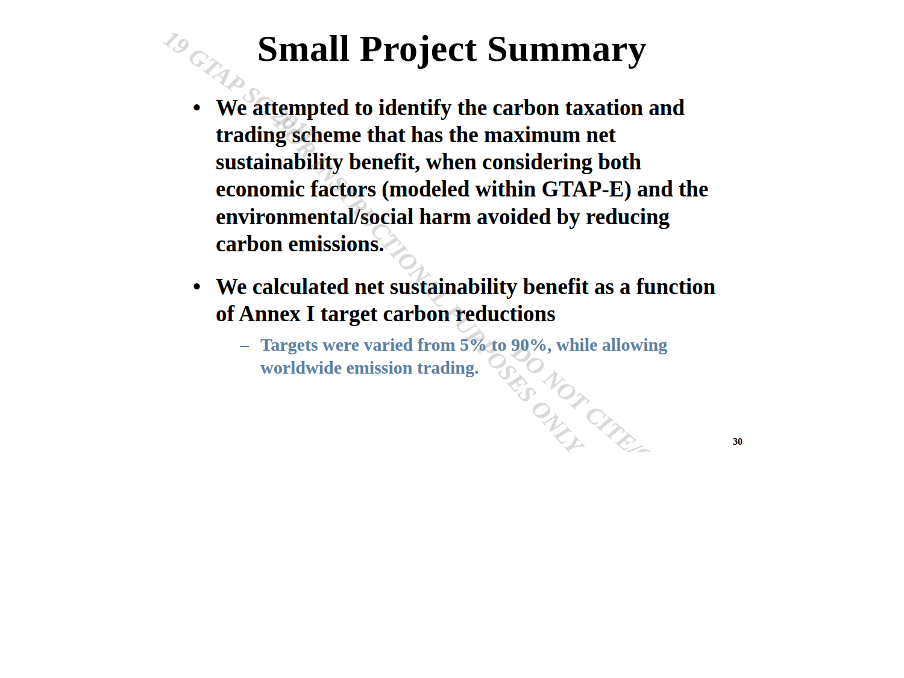19 GTAP SC 2011 FOR INSTRUCTIONAL PURPOSES ONLY DO NOT CITE/QUOTE
Small Project Summary
We attempted to identify the carbon taxation and trading scheme that has the maximum net sustainability benefit, when considering both economic factors (modeled within GTAP-E) and the environmental/social harm avoided by reducing carbon emissions.
We calculated net sustainability benefit as a function of Annex I target carbon reductions
Targets were varied from 5% to 90%, while allowing worldwide emission trading.
30